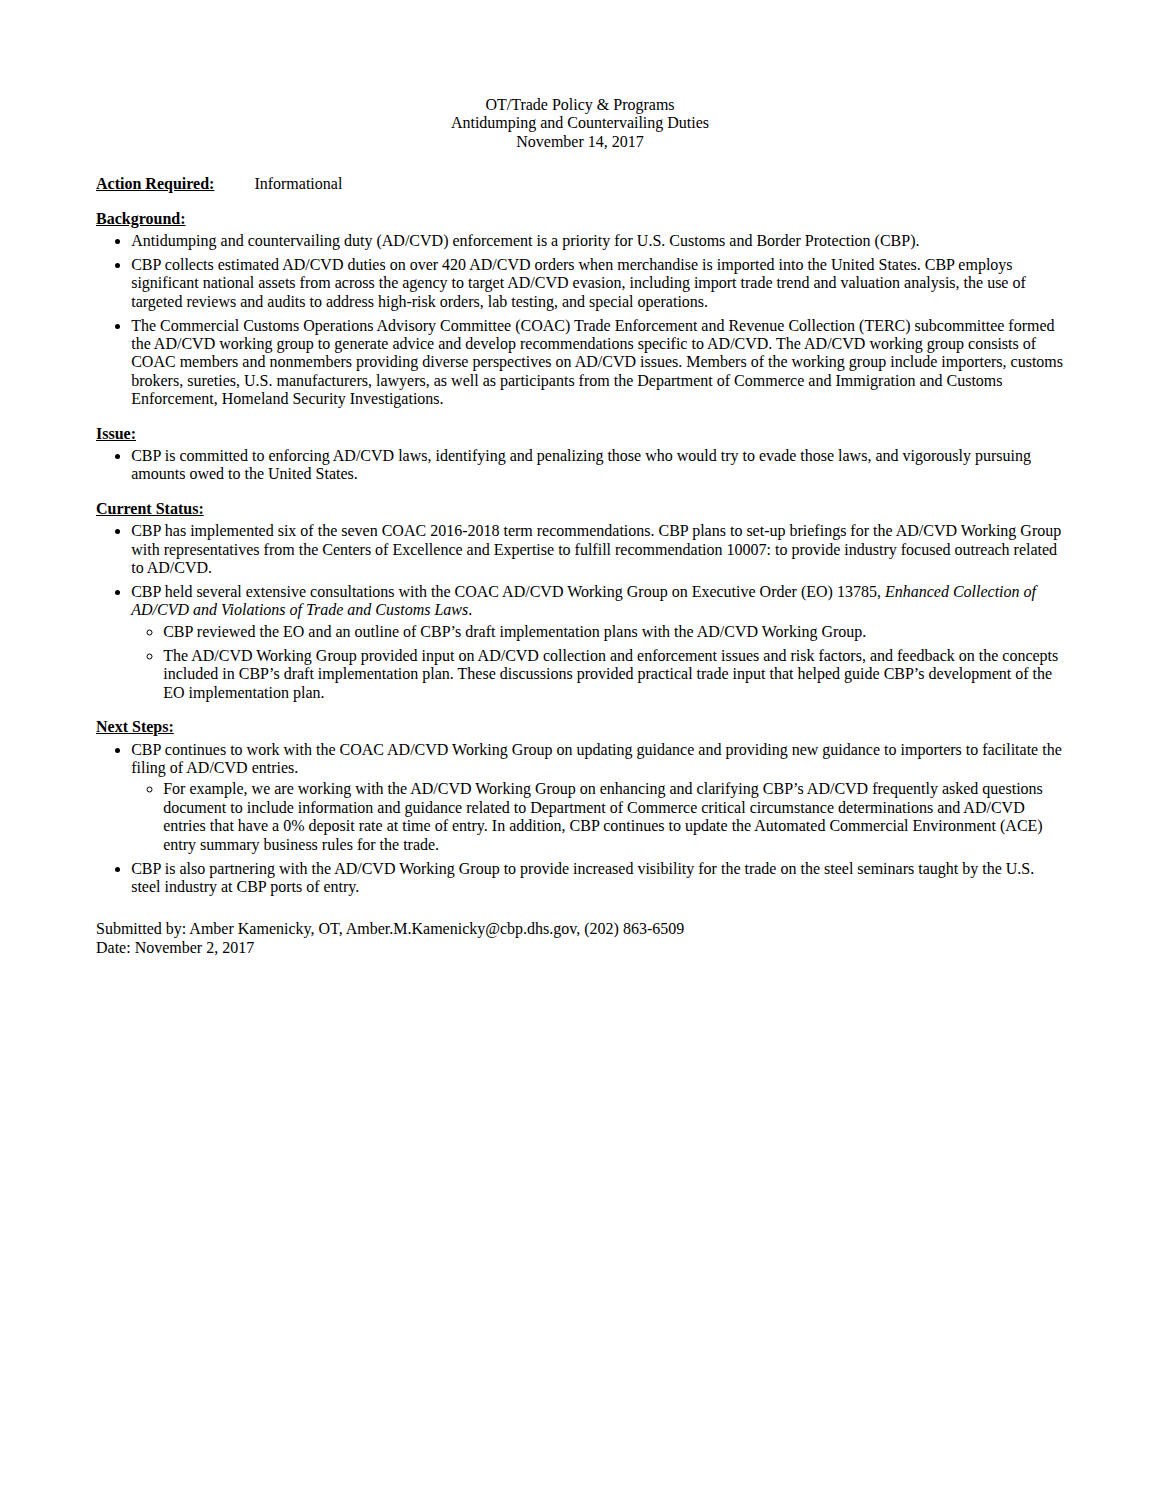OT/Trade Policy & Programs
Antidumping and Countervailing Duties
November 14, 2017
Action Required: Informational
Background:
Antidumping and countervailing duty (AD/CVD) enforcement is a priority for U.S. Customs and Border Protection (CBP).
CBP collects estimated AD/CVD duties on over 420 AD/CVD orders when merchandise is imported into the United States. CBP employs significant national assets from across the agency to target AD/CVD evasion, including import trade trend and valuation analysis, the use of targeted reviews and audits to address high-risk orders, lab testing, and special operations.
The Commercial Customs Operations Advisory Committee (COAC) Trade Enforcement and Revenue Collection (TERC) subcommittee formed the AD/CVD working group to generate advice and develop recommendations specific to AD/CVD. The AD/CVD working group consists of COAC members and nonmembers providing diverse perspectives on AD/CVD issues. Members of the working group include importers, customs brokers, sureties, U.S. manufacturers, lawyers, as well as participants from the Department of Commerce and Immigration and Customs Enforcement, Homeland Security Investigations.
Issue:
CBP is committed to enforcing AD/CVD laws, identifying and penalizing those who would try to evade those laws, and vigorously pursuing amounts owed to the United States.
Current Status:
CBP has implemented six of the seven COAC 2016-2018 term recommendations. CBP plans to set-up briefings for the AD/CVD Working Group with representatives from the Centers of Excellence and Expertise to fulfill recommendation 10007: to provide industry focused outreach related to AD/CVD.
CBP held several extensive consultations with the COAC AD/CVD Working Group on Executive Order (EO) 13785, Enhanced Collection of AD/CVD and Violations of Trade and Customs Laws.
CBP reviewed the EO and an outline of CBP’s draft implementation plans with the AD/CVD Working Group.
The AD/CVD Working Group provided input on AD/CVD collection and enforcement issues and risk factors, and feedback on the concepts included in CBP’s draft implementation plan. These discussions provided practical trade input that helped guide CBP’s development of the EO implementation plan.
Next Steps:
CBP continues to work with the COAC AD/CVD Working Group on updating guidance and providing new guidance to importers to facilitate the filing of AD/CVD entries.
For example, we are working with the AD/CVD Working Group on enhancing and clarifying CBP’s AD/CVD frequently asked questions document to include information and guidance related to Department of Commerce critical circumstance determinations and AD/CVD entries that have a 0% deposit rate at time of entry. In addition, CBP continues to update the Automated Commercial Environment (ACE) entry summary business rules for the trade.
CBP is also partnering with the AD/CVD Working Group to provide increased visibility for the trade on the steel seminars taught by the U.S. steel industry at CBP ports of entry.
Submitted by: Amber Kamenicky, OT, Amber.M.Kamenicky@cbp.dhs.gov, (202) 863-6509
Date: November 2, 2017